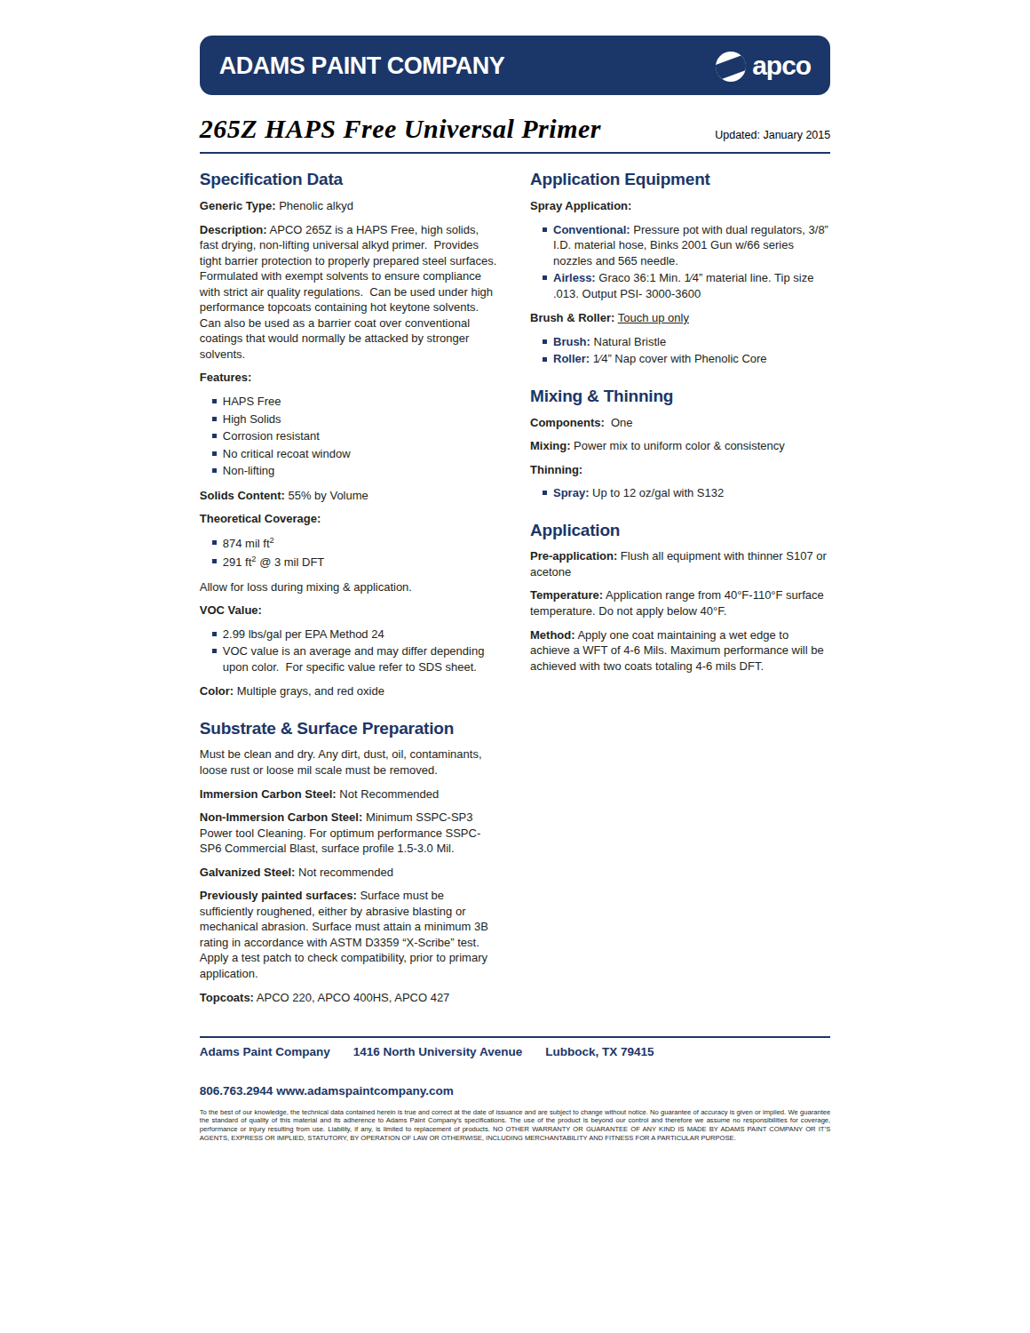ADAMS PAINT COMPANY
apco
265Z HAPS Free Universal Primer
Updated: January 2015
Specification Data
Generic Type: Phenolic alkyd
Description: APCO 265Z is a HAPS Free, high solids, fast drying, non-lifting universal alkyd primer. Provides tight barrier protection to properly prepared steel surfaces. Formulated with exempt solvents to ensure compliance with strict air quality regulations. Can be used under high performance topcoats containing hot keytone solvents. Can also be used as a barrier coat over conventional coatings that would normally be attacked by stronger solvents.
Features:
HAPS Free
High Solids
Corrosion resistant
No critical recoat window
Non-lifting
Solids Content: 55% by Volume
Theoretical Coverage:
874 mil ft2
291 ft2 @ 3 mil DFT
Allow for loss during mixing & application.
VOC Value:
2.99 lbs/gal per EPA Method 24
VOC value is an average and may differ depending upon color. For specific value refer to SDS sheet.
Color: Multiple grays, and red oxide
Substrate & Surface Preparation
Must be clean and dry. Any dirt, dust, oil, contaminants, loose rust or loose mil scale must be removed.
Immersion Carbon Steel: Not Recommended
Non-Immersion Carbon Steel: Minimum SSPC-SP3 Power tool Cleaning. For optimum performance SSPC- SP6 Commercial Blast, surface profile 1.5-3.0 Mil.
Galvanized Steel: Not recommended
Previously painted surfaces: Surface must be sufficiently roughened, either by abrasive blasting or mechanical abrasion. Surface must attain a minimum 3B rating in accordance with ASTM D3359 “X-Scribe” test. Apply a test patch to check compatibility, prior to primary application.
Topcoats: APCO 220, APCO 400HS, APCO 427
Application Equipment
Spray Application:
Conventional: Pressure pot with dual regulators, 3/8” I.D. material hose, Binks 2001 Gun w/66 series nozzles and 565 needle.
Airless: Graco 36:1 Min. 1⁄4” material line. Tip size .013. Output PSI- 3000-3600
Brush & Roller: Touch up only
Brush: Natural Bristle
Roller: 1⁄4” Nap cover with Phenolic Core
Mixing & Thinning
Components: One
Mixing: Power mix to uniform color & consistency
Thinning:
Spray: Up to 12 oz/gal with S132
Application
Pre-application: Flush all equipment with thinner S107 or acetone
Temperature: Application range from 40°F-110°F surface temperature. Do not apply below 40°F.
Method: Apply one coat maintaining a wet edge to achieve a WFT of 4-6 Mils. Maximum performance will be achieved with two coats totaling 4-6 mils DFT.
Adams Paint Company 1416 North University Avenue Lubbock, TX 79415 806.763.2944 www.adamspaintcompany.com
To the best of our knowledge, the technical data contained herein is true and correct at the date of issuance and are subject to change without notice. No guarantee of accuracy is given or implied. We guarantee the standard of quality of this material and its adherence to Adams Paint Company’s specifications. The use of the product is beyond our control and therefore we assume no responsibilities for coverage, performance or injury resulting from use. Liability, if any, is limited to replacement of products. No other warranty or guarantee of any kind is made by Adams Paint Company or it’s agents, express or implied, statutory, by operation of law or otherwise, including merchantability and fitness for a particular purpose.